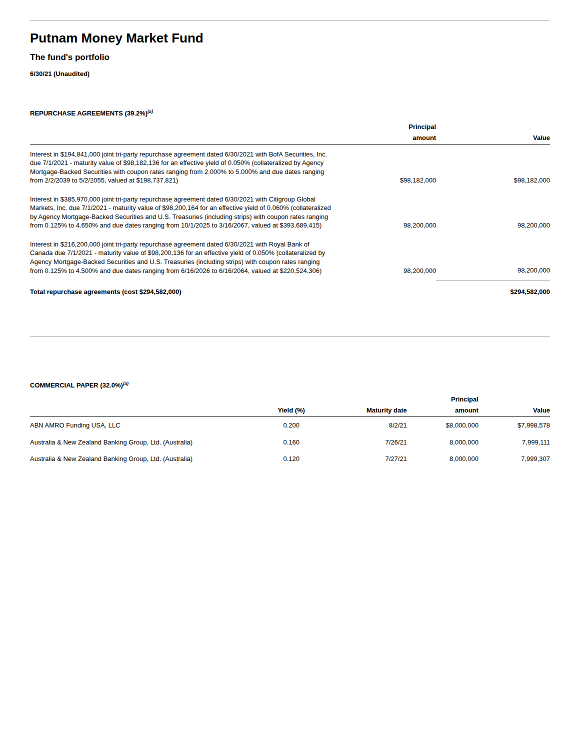Putnam Money Market Fund
The fund's portfolio
6/30/21 (Unaudited)
REPURCHASE AGREEMENTS (39.2%)(a)
| | Principal | |
| --- | --- | --- |
| | amount | Value |
| Interest in $194,841,000 joint tri-party repurchase agreement dated 6/30/2021 with BofA Securities, Inc. due 7/1/2021 - maturity value of $98,182,136 for an effective yield of 0.050% (collateralized by Agency Mortgage-Backed Securities with coupon rates ranging from 2.000% to 5.000% and due dates ranging from 2/2/2039 to 5/2/2055, valued at $198,737,821) | $98,182,000 | $98,182,000 |
| Interest in $385,970,000 joint tri-party repurchase agreement dated 6/30/2021 with Citigroup Global Markets, Inc. due 7/1/2021 - maturity value of $98,200,164 for an effective yield of 0.060% (collateralized by Agency Mortgage-Backed Securities and U.S. Treasuries (including strips) with coupon rates ranging from 0.125% to 4.650% and due dates ranging from 10/1/2025 to 3/16/2067, valued at $393,689,415) | 98,200,000 | 98,200,000 |
| Interest in $216,200,000 joint tri-party repurchase agreement dated 6/30/2021 with Royal Bank of Canada due 7/1/2021 - maturity value of $98,200,136 for an effective yield of 0.050% (collateralized by Agency Mortgage-Backed Securities and U.S. Treasuries (including strips) with coupon rates ranging from 0.125% to 4.500% and due dates ranging from 6/16/2026 to 6/16/2064, valued at $220,524,306) | 98,200,000 | 98,200,000 |
| Total repurchase agreements (cost $294,582,000) | | $294,582,000 |
COMMERCIAL PAPER (32.0%)(a)
| | | | Principal | |
| --- | --- | --- | --- | --- |
| | Yield (%) | Maturity date | amount | Value |
| ABN AMRO Funding USA, LLC | 0.200 | 8/2/21 | $8,000,000 | $7,998,578 |
| Australia & New Zealand Banking Group, Ltd. (Australia) | 0.160 | 7/26/21 | 8,000,000 | 7,999,111 |
| Australia & New Zealand Banking Group, Ltd. (Australia) | 0.120 | 7/27/21 | 8,000,000 | 7,999,307 |